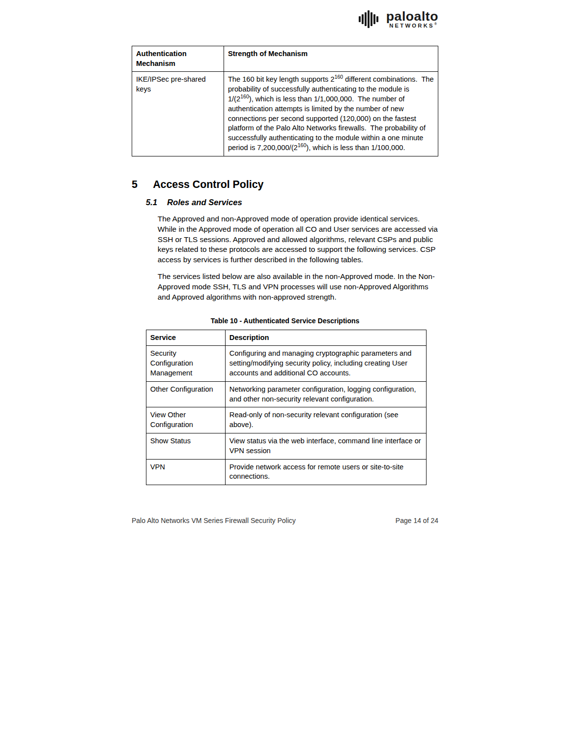paloalto NETWORKS®
| Authentication Mechanism | Strength of Mechanism |
| --- | --- |
| IKE/IPSec pre-shared keys | The 160 bit key length supports 2 160 different combinations. The probability of successfully authenticating to the module is 1/(2 160 ), which is less than 1/1,000,000. The number of authentication attempts is limited by the number of new connections per second supported (120,000) on the fastest platform of the Palo Alto Networks firewalls. The probability of successfully authenticating to the module within a one minute period is 7,200,000/(2 160 ), which is less than 1/100,000. |
5 Access Control Policy
5.1 Roles and Services
The Approved and non-Approved mode of operation provide identical services. While in the Approved mode of operation all CO and User services are accessed via SSH or TLS sessions. Approved and allowed algorithms, relevant CSPs and public keys related to these protocols are accessed to support the following services. CSP access by services is further described in the following tables.
The services listed below are also available in the non-Approved mode. In the Non-Approved mode SSH, TLS and VPN processes will use non-Approved Algorithms and Approved algorithms with non-approved strength.
Table 10 - Authenticated Service Descriptions
| Service | Description |
| --- | --- |
| Security Configuration Management | Configuring and managing cryptographic parameters and setting/modifying security policy, including creating User accounts and additional CO accounts. |
| Other Configuration | Networking parameter configuration, logging configuration, and other non-security relevant configuration. |
| View Other Configuration | Read-only of non-security relevant configuration (see above). |
| Show Status | View status via the web interface, command line interface or VPN session |
| VPN | Provide network access for remote users or site-to-site connections. |
Palo Alto Networks VM Series Firewall Security Policy
Page 14 of 24